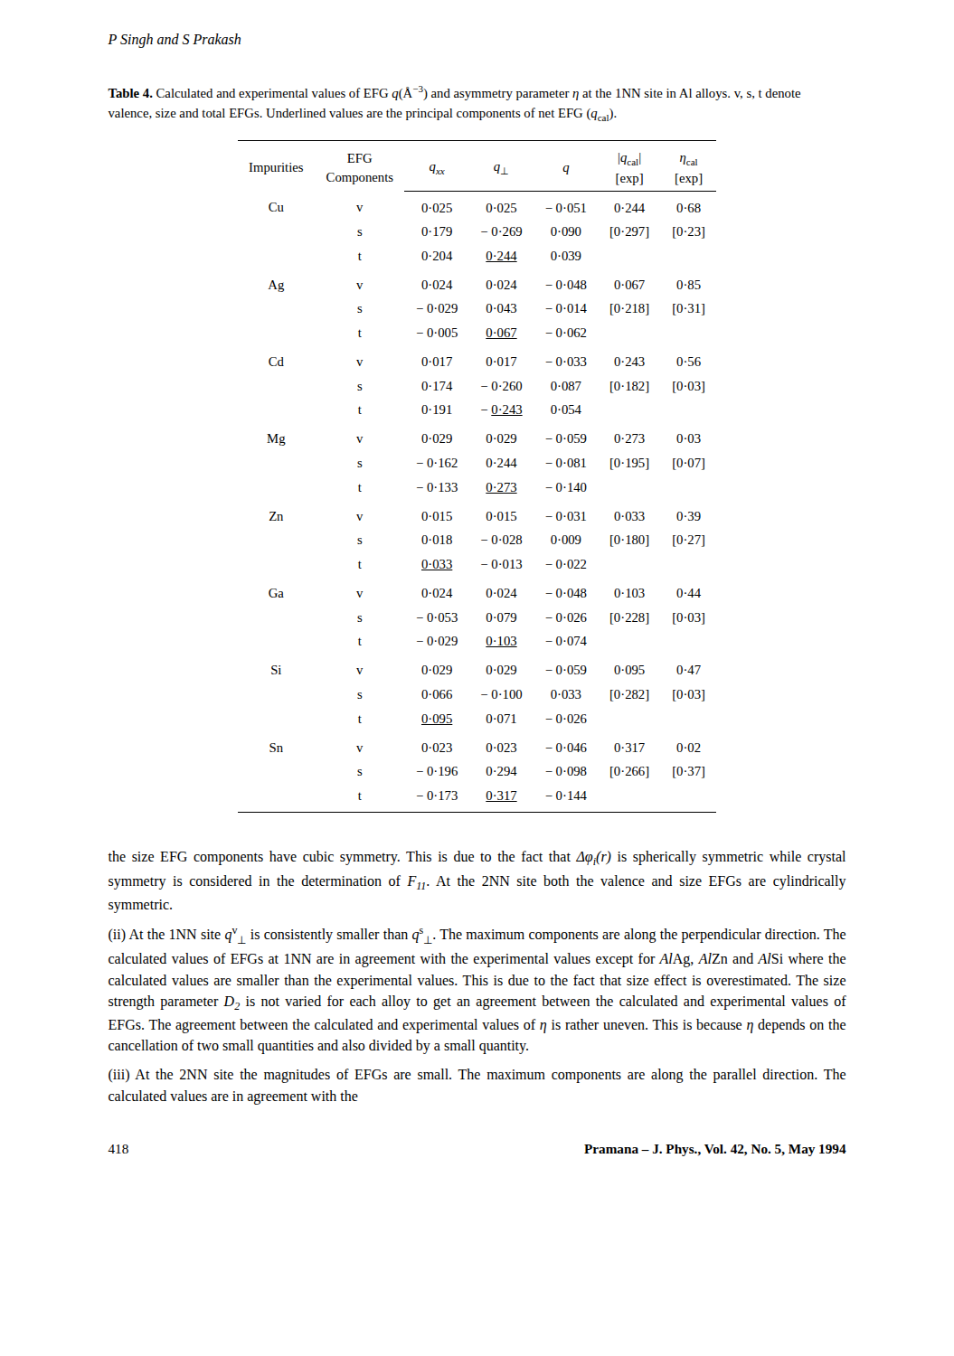P Singh and S Prakash
Table 4. Calculated and experimental values of EFG q(Å−3) and asymmetry parameter η at the 1NN site in Al alloys. v, s, t denote valence, size and total EFGs. Underlined values are the principal components of net EFG (qcal).
| Impurities | EFG Components | q xx | q ⊥ | q | / q cal / [exp] | η cal [exp] |
| --- | --- | --- | --- | --- | --- | --- |
| Cu | v | 0·025 | 0·025 | − 0·051 | 0·244 | 0·68 |
| | s | 0·179 | − 0·269 | 0·090 | [0·297] | [0·23] |
| | t | 0·204 | 0·244 | 0·039 | | |
| Ag | v | 0·024 | 0·024 | − 0·048 | 0·067 | 0·85 |
| | s | − 0·029 | 0·043 | − 0·014 | [0·218] | [0·31] |
| | t | − 0·005 | 0·067 | − 0·062 | | |
| Cd | v | 0·017 | 0·017 | − 0·033 | 0·243 | 0·56 |
| | s | 0·174 | − 0·260 | 0·087 | [0·182] | [0·03] |
| | t | 0·191 | − 0·243 | 0·054 | | |
| Mg | v | 0·029 | 0·029 | − 0·059 | 0·273 | 0·03 |
| | s | − 0·162 | 0·244 | − 0·081 | [0·195] | [0·07] |
| | t | − 0·133 | 0·273 | − 0·140 | | |
| Zn | v | 0·015 | 0·015 | − 0·031 | 0·033 | 0·39 |
| | s | 0·018 | − 0·028 | 0·009 | [0·180] | [0·27] |
| | t | 0·033 | − 0·013 | − 0·022 | | |
| Ga | v | 0·024 | 0·024 | − 0·048 | 0·103 | 0·44 |
| | s | − 0·053 | 0·079 | − 0·026 | [0·228] | [0·03] |
| | t | − 0·029 | 0·103 | − 0·074 | | |
| Si | v | 0·029 | 0·029 | − 0·059 | 0·095 | 0·47 |
| | s | 0·066 | − 0·100 | 0·033 | [0·282] | [0·03] |
| | t | 0·095 | 0·071 | − 0·026 | | |
| Sn | v | 0·023 | 0·023 | − 0·046 | 0·317 | 0·02 |
| | s | − 0·196 | 0·294 | − 0·098 | [0·266] | [0·37] |
| | t | − 0·173 | 0·317 | − 0·144 | | |
the size EFG components have cubic symmetry. This is due to the fact that Δφi(r) is spherically symmetric while crystal symmetry is considered in the determination of F11. At the 2NN site both the valence and size EFGs are cylindrically symmetric.
(ii) At the 1NN site qv⊥ is consistently smaller than qs⊥. The maximum components are along the perpendicular direction. The calculated values of EFGs at 1NN are in agreement with the experimental values except for Al Ag, Al Zn and Al Si where the calculated values are smaller than the experimental values. This is due to the fact that size effect is overestimated. The size strength parameter D2 is not varied for each alloy to get an agreement between the calculated and experimental values of EFGs. The agreement between the calculated and experimental values of η is rather uneven. This is because η depends on the cancellation of two small quantities and also divided by a small quantity.
(iii) At the 2NN site the magnitudes of EFGs are small. The maximum components are along the parallel direction. The calculated values are in agreement with the
418 Pramana – J. Phys., Vol. 42, No. 5, May 1994